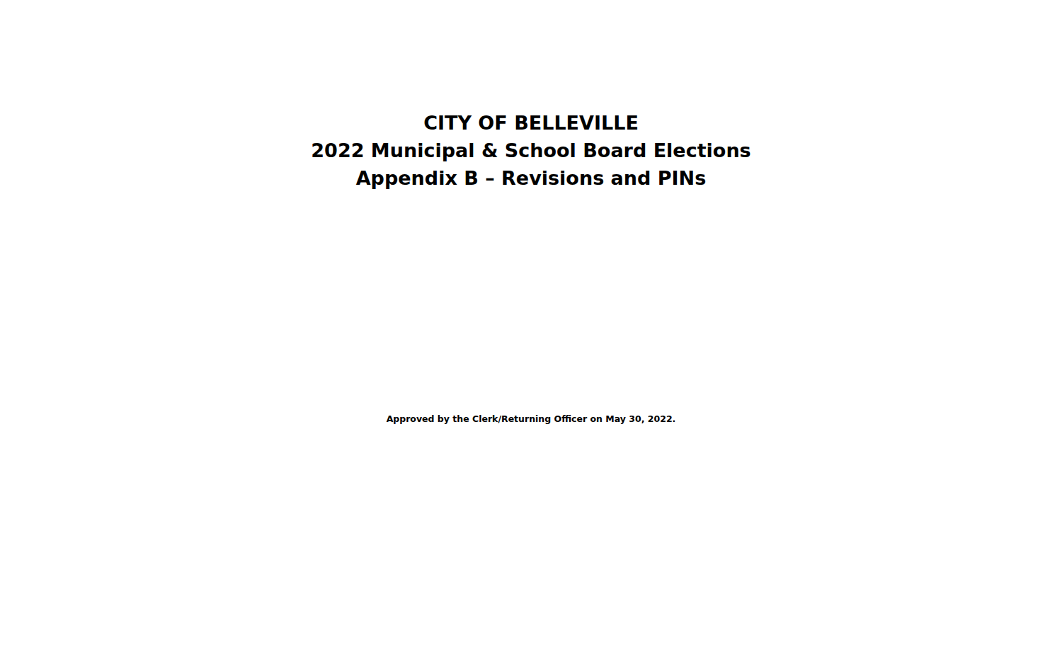CITY OF BELLEVILLE
2022 Municipal & School Board Elections
Appendix B – Revisions and PINs
Approved by the Clerk/Returning Officer on May 30, 2022.